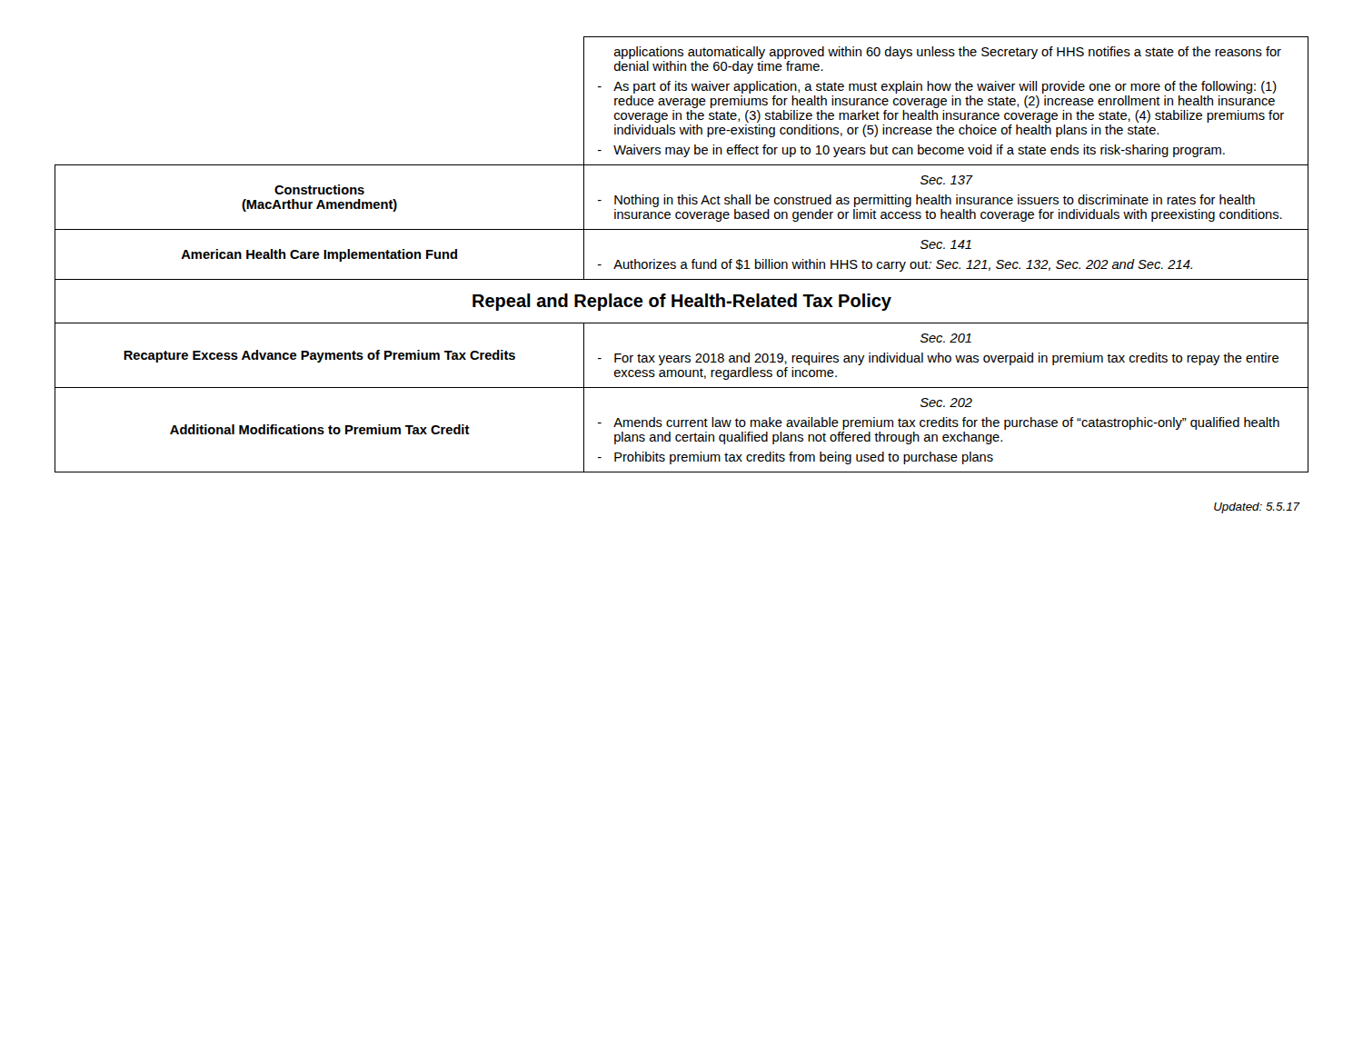| | applications automatically approved within 60 days unless the Secretary of HHS notifies a state of the reasons for denial within the 60-day time frame. As part of its waiver application, a state must explain how the waiver will provide one or more of the following: (1) reduce average premiums for health insurance coverage in the state, (2) increase enrollment in health insurance coverage in the state, (3) stabilize the market for health insurance coverage in the state, (4) stabilize premiums for individuals with pre-existing conditions, or (5) increase the choice of health plans in the state. Waivers may be in effect for up to 10 years but can become void if a state ends its risk-sharing program. |
| Constructions (MacArthur Amendment) | Sec. 137 Nothing in this Act shall be construed as permitting health insurance issuers to discriminate in rates for health insurance coverage based on gender or limit access to health coverage for individuals with preexisting conditions. |
| American Health Care Implementation Fund | Sec. 141 Authorizes a fund of $1 billion within HHS to carry out : Sec. 121, Sec. 132, Sec. 202 and Sec. 214. |
| Repeal and Replace of Health-Related Tax Policy |
| Recapture Excess Advance Payments of Premium Tax Credits | Sec. 201 For tax years 2018 and 2019, requires any individual who was overpaid in premium tax credits to repay the entire excess amount, regardless of income. |
| Additional Modifications to Premium Tax Credit | Sec. 202 Amends current law to make available premium tax credits for the purchase of “catastrophic-only” qualified health plans and certain qualified plans not offered through an exchange. Prohibits premium tax credits from being used to purchase plans |
Updated: 5.5.17